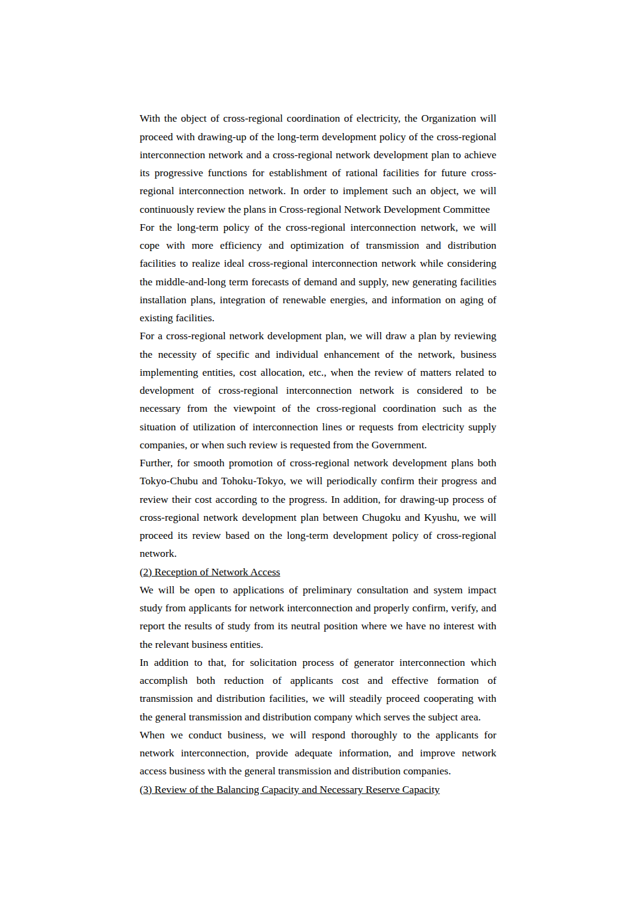With the object of cross-regional coordination of electricity, the Organization will proceed with drawing-up of the long-term development policy of the cross-regional interconnection network and a cross-regional network development plan to achieve its progressive functions for establishment of rational facilities for future cross-regional interconnection network. In order to implement such an object, we will continuously review the plans in Cross-regional Network Development Committee
For the long-term policy of the cross-regional interconnection network, we will cope with more efficiency and optimization of transmission and distribution facilities to realize ideal cross-regional interconnection network while considering the middle-and-long term forecasts of demand and supply, new generating facilities installation plans, integration of renewable energies, and information on aging of existing facilities.
For a cross-regional network development plan, we will draw a plan by reviewing the necessity of specific and individual enhancement of the network, business implementing entities, cost allocation, etc., when the review of matters related to development of cross-regional interconnection network is considered to be necessary from the viewpoint of the cross-regional coordination such as the situation of utilization of interconnection lines or requests from electricity supply companies, or when such review is requested from the Government.
Further, for smooth promotion of cross-regional network development plans both Tokyo-Chubu and Tohoku-Tokyo, we will periodically confirm their progress and review their cost according to the progress. In addition, for drawing-up process of cross-regional network development plan between Chugoku and Kyushu, we will proceed its review based on the long-term development policy of cross-regional network.
(2) Reception of Network Access
We will be open to applications of preliminary consultation and system impact study from applicants for network interconnection and properly confirm, verify, and report the results of study from its neutral position where we have no interest with the relevant business entities.
In addition to that, for solicitation process of generator interconnection which accomplish both reduction of applicants cost and effective formation of transmission and distribution facilities, we will steadily proceed cooperating with the general transmission and distribution company which serves the subject area.
When we conduct business, we will respond thoroughly to the applicants for network interconnection, provide adequate information, and improve network access business with the general transmission and distribution companies.
(3) Review of the Balancing Capacity and Necessary Reserve Capacity